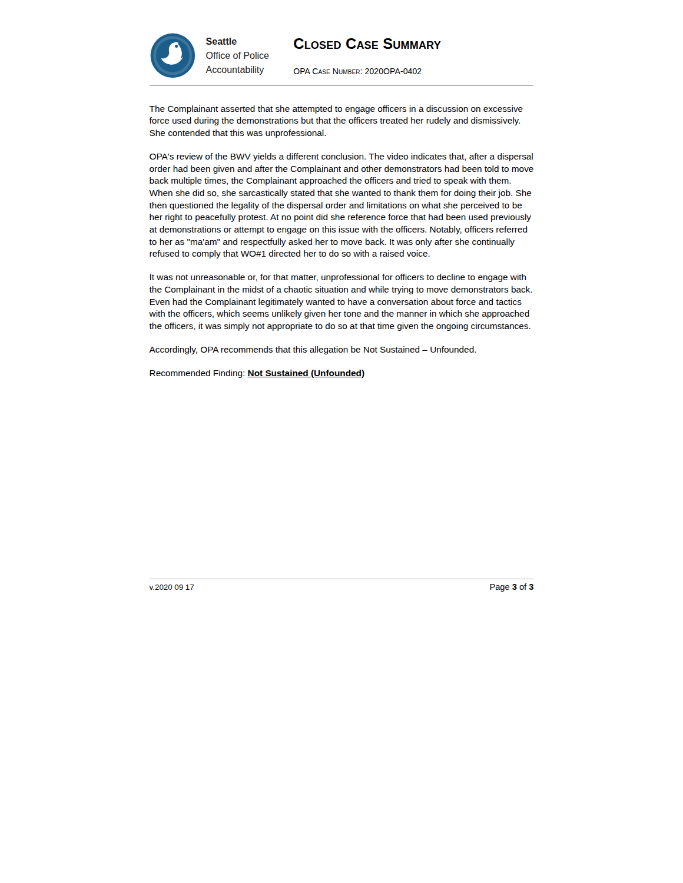Seattle
Office of Police
Accountability
Closed Case Summary
OPA Case Number: 2020OPA-0402
The Complainant asserted that she attempted to engage officers in a discussion on excessive force used during the demonstrations but that the officers treated her rudely and dismissively. She contended that this was unprofessional.
OPA's review of the BWV yields a different conclusion. The video indicates that, after a dispersal order had been given and after the Complainant and other demonstrators had been told to move back multiple times, the Complainant approached the officers and tried to speak with them. When she did so, she sarcastically stated that she wanted to thank them for doing their job. She then questioned the legality of the dispersal order and limitations on what she perceived to be her right to peacefully protest. At no point did she reference force that had been used previously at demonstrations or attempt to engage on this issue with the officers. Notably, officers referred to her as "ma'am" and respectfully asked her to move back. It was only after she continually refused to comply that WO#1 directed her to do so with a raised voice.
It was not unreasonable or, for that matter, unprofessional for officers to decline to engage with the Complainant in the midst of a chaotic situation and while trying to move demonstrators back. Even had the Complainant legitimately wanted to have a conversation about force and tactics with the officers, which seems unlikely given her tone and the manner in which she approached the officers, it was simply not appropriate to do so at that time given the ongoing circumstances.
Accordingly, OPA recommends that this allegation be Not Sustained – Unfounded.
Recommended Finding: Not Sustained (Unfounded)
v.2020 09 17 Page 3 of 3